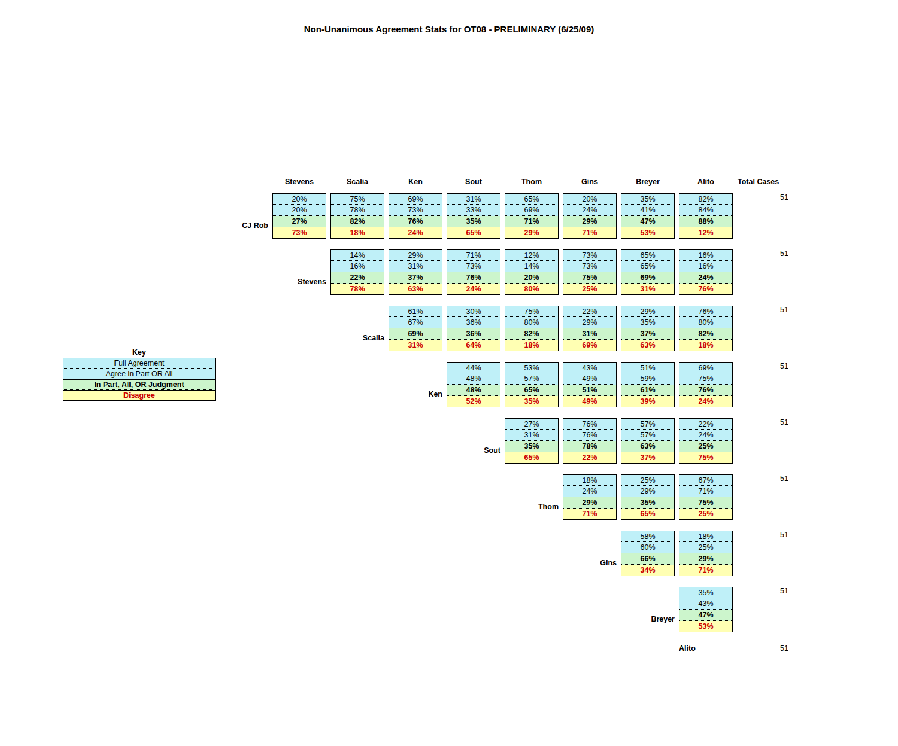Non-Unanimous Agreement Stats for OT08 - PRELIMINARY (6/25/09)
Key
Full Agreement
Agree in Part OR All
In Part, All, OR Judgment
Disagree
Stevens
Scalia
Ken
Sout
Thom
Gins
Breyer
Alito
Total Cases
CJ Rob
Stevens
Scalia
Ken
Sout
Thom
Gins
Breyer
Alito
51
51
51
51
51
51
51
51
51
20%
20%
27%
73%
75%
78%
82%
18%
69%
73%
76%
24%
31%
33%
35%
65%
65%
69%
71%
29%
20%
24%
29%
71%
35%
41%
47%
53%
82%
84%
88%
12%
14%
16%
22%
78%
29%
31%
37%
63%
71%
73%
76%
24%
12%
14%
20%
80%
73%
73%
75%
25%
65%
65%
69%
31%
16%
16%
24%
76%
61%
67%
69%
31%
30%
36%
36%
64%
75%
80%
82%
18%
22%
29%
31%
69%
29%
35%
37%
63%
76%
80%
82%
18%
44%
48%
48%
52%
53%
57%
65%
35%
43%
49%
51%
49%
51%
59%
61%
39%
69%
75%
76%
24%
27%
31%
35%
65%
76%
76%
78%
22%
57%
57%
63%
37%
22%
24%
25%
75%
18%
24%
29%
71%
25%
29%
35%
65%
67%
71%
75%
25%
58%
60%
66%
34%
18%
25%
29%
71%
35%
43%
47%
53%